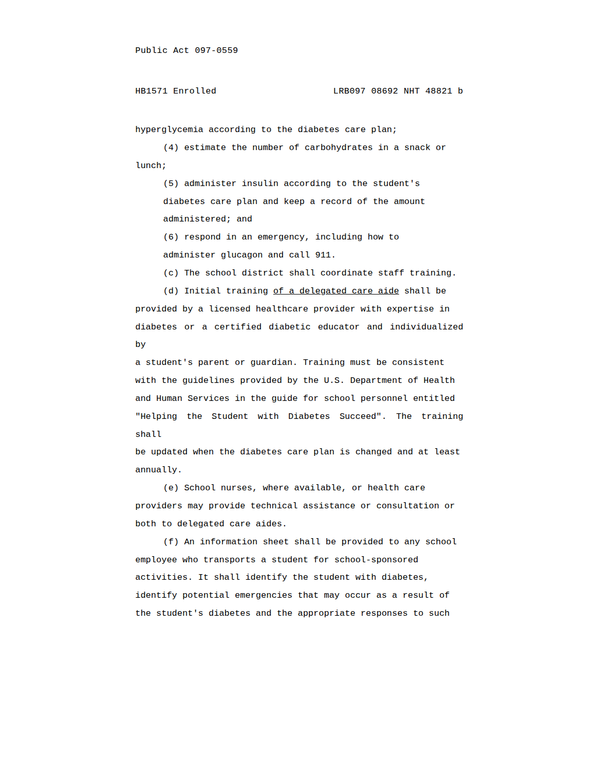Public Act 097-0559
HB1571 Enrolled LRB097 08692 NHT 48821 b
hyperglycemia according to the diabetes care plan;
(4) estimate the number of carbohydrates in a snack or
lunch;
(5) administer insulin according to the student's
diabetes care plan and keep a record of the amount
administered; and
(6) respond in an emergency, including how to
administer glucagon and call 911.
(c) The school district shall coordinate staff training.
(d) Initial training of a delegated care aide shall be
provided by a licensed healthcare provider with expertise in
diabetes or a certified diabetic educator and individualized by
a student's parent or guardian. Training must be consistent
with the guidelines provided by the U.S. Department of Health
and Human Services in the guide for school personnel entitled
"Helping the Student with Diabetes Succeed". The training shall
be updated when the diabetes care plan is changed and at least
annually.
(e) School nurses, where available, or health care
providers may provide technical assistance or consultation or
both to delegated care aides.
(f) An information sheet shall be provided to any school
employee who transports a student for school-sponsored
activities. It shall identify the student with diabetes,
identify potential emergencies that may occur as a result of
the student's diabetes and the appropriate responses to such